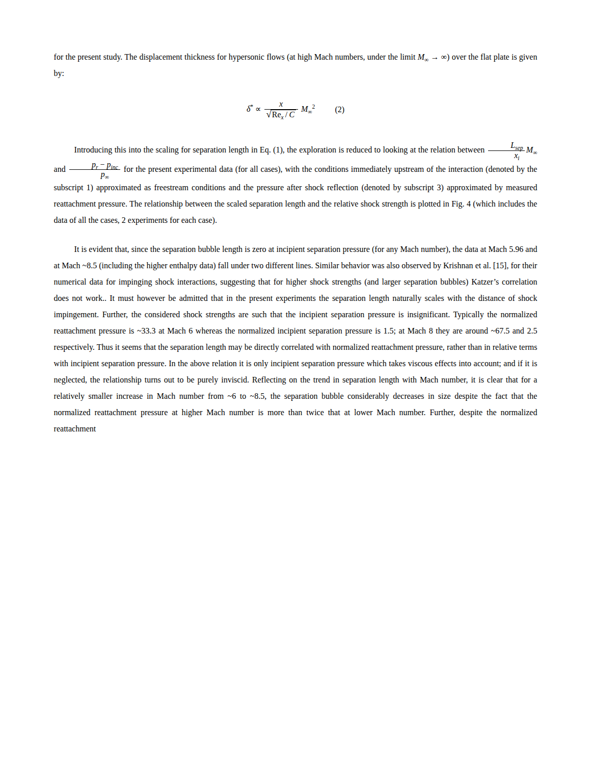for the present study. The displacement thickness for hypersonic flows (at high Mach numbers, under the limit M∞ → ∞) over the flat plate is given by:
δ* ∝ x Rex / C M∞2 (2)
Introducing this into the scaling for separation length in Eq. (1), the exploration is reduced to looking at the relation between Lsep xi M∞ and pr − pinc p∞ for the present experimental data (for all cases), with the conditions immediately upstream of the interaction (denoted by the subscript 1) approximated as freestream conditions and the pressure after shock reflection (denoted by subscript 3) approximated by measured reattachment pressure. The relationship between the scaled separation length and the relative shock strength is plotted in Fig. 4 (which includes the data of all the cases, 2 experiments for each case).
It is evident that, since the separation bubble length is zero at incipient separation pressure (for any Mach number), the data at Mach 5.96 and at Mach ~8.5 (including the higher enthalpy data) fall under two different lines. Similar behavior was also observed by Krishnan et al. [15], for their numerical data for impinging shock interactions, suggesting that for higher shock strengths (and larger separation bubbles) Katzer’s correlation does not work.. It must however be admitted that in the present experiments the separation length naturally scales with the distance of shock impingement. Further, the considered shock strengths are such that the incipient separation pressure is insignificant. Typically the normalized reattachment pressure is ~33.3 at Mach 6 whereas the normalized incipient separation pressure is 1.5; at Mach 8 they are around ~67.5 and 2.5 respectively. Thus it seems that the separation length may be directly correlated with normalized reattachment pressure, rather than in relative terms with incipient separation pressure. In the above relation it is only incipient separation pressure which takes viscous effects into account; and if it is neglected, the relationship turns out to be purely inviscid. Reflecting on the trend in separation length with Mach number, it is clear that for a relatively smaller increase in Mach number from ~6 to ~8.5, the separation bubble considerably decreases in size despite the fact that the normalized reattachment pressure at higher Mach number is more than twice that at lower Mach number. Further, despite the normalized reattachment